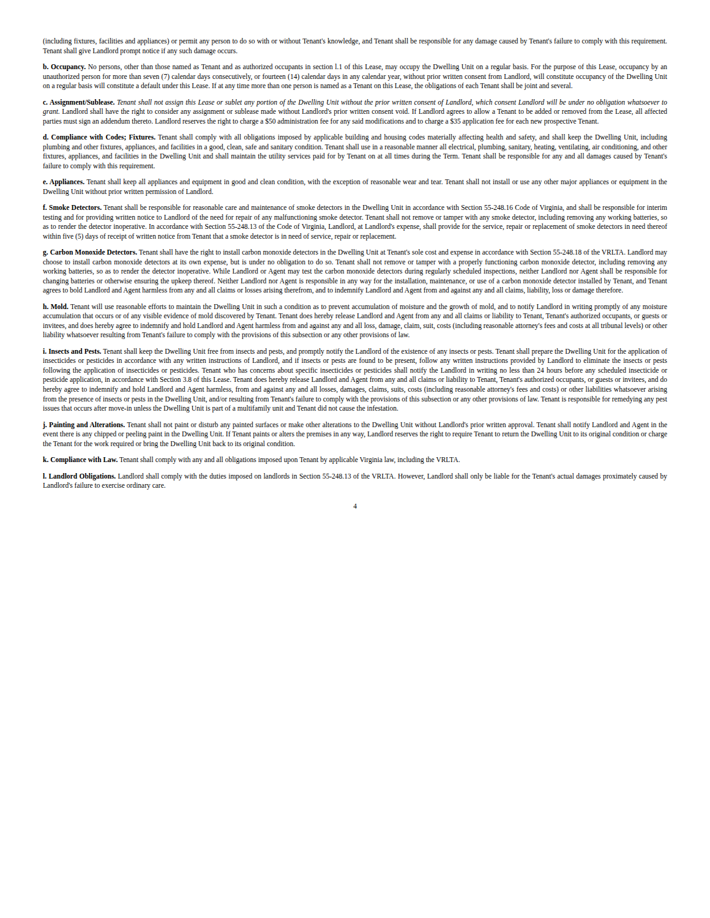(including fixtures, facilities and appliances) or permit any person to do so with or without Tenant's knowledge, and Tenant shall be responsible for any damage caused by Tenant's failure to comply with this requirement. Tenant shall give Landlord prompt notice if any such damage occurs.
b. Occupancy. No persons, other than those named as Tenant and as authorized occupants in section l.1 of this Lease, may occupy the Dwelling Unit on a regular basis. For the purpose of this Lease, occupancy by an unauthorized person for more than seven (7) calendar days consecutively, or fourteen (14) calendar days in any calendar year, without prior written consent from Landlord, will constitute occupancy of the Dwelling Unit on a regular basis will constitute a default under this Lease. If at any time more than one person is named as a Tenant on this Lease, the obligations of each Tenant shall be joint and several.
c. Assignment/Sublease. Tenant shall not assign this Lease or sublet any portion of the Dwelling Unit without the prior written consent of Landlord, which consent Landlord will be under no obligation whatsoever to grant. Landlord shall have the right to consider any assignment or sublease made without Landlord's prior written consent void. If Landlord agrees to allow a Tenant to be added or removed from the Lease, all affected parties must sign an addendum thereto. Landlord reserves the right to charge a $50 administration fee for any said modifications and to charge a $35 application fee for each new prospective Tenant.
d. Compliance with Codes; Fixtures. Tenant shall comply with all obligations imposed by applicable building and housing codes materially affecting health and safety, and shall keep the Dwelling Unit, including plumbing and other fixtures, appliances, and facilities in a good, clean, safe and sanitary condition. Tenant shall use in a reasonable manner all electrical, plumbing, sanitary, heating, ventilating, air conditioning, and other fixtures, appliances, and facilities in the Dwelling Unit and shall maintain the utility services paid for by Tenant on at all times during the Term. Tenant shall be responsible for any and all damages caused by Tenant's failure to comply with this requirement.
e. Appliances. Tenant shall keep all appliances and equipment in good and clean condition, with the exception of reasonable wear and tear. Tenant shall not install or use any other major appliances or equipment in the Dwelling Unit without prior written permission of Landlord.
f. Smoke Detectors. Tenant shall be responsible for reasonable care and maintenance of smoke detectors in the Dwelling Unit in accordance with Section 55-248.16 Code of Virginia, and shall be responsible for interim testing and for providing written notice to Landlord of the need for repair of any malfunctioning smoke detector. Tenant shall not remove or tamper with any smoke detector, including removing any working batteries, so as to render the detector inoperative. In accordance with Section 55-248.13 of the Code of Virginia, Landlord, at Landlord's expense, shall provide for the service, repair or replacement of smoke detectors in need thereof within five (5) days of receipt of written notice from Tenant that a smoke detector is in need of service, repair or replacement.
g. Carbon Monoxide Detectors. Tenant shall have the right to install carbon monoxide detectors in the Dwelling Unit at Tenant's sole cost and expense in accordance with Section 55-248.18 of the VRLTA. Landlord may choose to install carbon monoxide detectors at its own expense, but is under no obligation to do so. Tenant shall not remove or tamper with a properly functioning carbon monoxide detector, including removing any working batteries, so as to render the detector inoperative. While Landlord or Agent may test the carbon monoxide detectors during regularly scheduled inspections, neither Landlord nor Agent shall be responsible for changing batteries or otherwise ensuring the upkeep thereof. Neither Landlord nor Agent is responsible in any way for the installation, maintenance, or use of a carbon monoxide detector installed by Tenant, and Tenant agrees to bold Landlord and Agent harmless from any and all claims or losses arising therefrom, and to indemnify Landlord and Agent from and against any and all claims, liability, loss or damage therefore.
h. Mold. Tenant will use reasonable efforts to maintain the Dwelling Unit in such a condition as to prevent accumulation of moisture and the growth of mold, and to notify Landlord in writing promptly of any moisture accumulation that occurs or of any visible evidence of mold discovered by Tenant. Tenant does hereby release Landlord and Agent from any and all claims or liability to Tenant, Tenant's authorized occupants, or guests or invitees, and does hereby agree to indemnify and hold Landlord and Agent harmless from and against any and all loss, damage, claim, suit, costs (including reasonable attorney's fees and costs at all tribunal levels) or other liability whatsoever resulting from Tenant's failure to comply with the provisions of this subsection or any other provisions of law.
i. Insects and Pests. Tenant shall keep the Dwelling Unit free from insects and pests, and promptly notify the Landlord of the existence of any insects or pests. Tenant shall prepare the Dwelling Unit for the application of insecticides or pesticides in accordance with any written instructions of Landlord, and if insects or pests are found to be present, follow any written instructions provided by Landlord to eliminate the insects or pests following the application of insecticides or pesticides. Tenant who has concerns about specific insecticides or pesticides shall notify the Landlord in writing no less than 24 hours before any scheduled insecticide or pesticide application, in accordance with Section 3.8 of this Lease. Tenant does hereby release Landlord and Agent from any and all claims or liability to Tenant, Tenant's authorized occupants, or guests or invitees, and do hereby agree to indemnify and hold Landlord and Agent harmless, from and against any and all losses, damages, claims, suits, costs (including reasonable attorney's fees and costs) or other liabilities whatsoever arising from the presence of insects or pests in the Dwelling Unit, and/or resulting from Tenant's failure to comply with the provisions of this subsection or any other provisions of law. Tenant is responsible for remedying any pest issues that occurs after move-in unless the Dwelling Unit is part of a multifamily unit and Tenant did not cause the infestation.
j. Painting and Alterations. Tenant shall not paint or disturb any painted surfaces or make other alterations to the Dwelling Unit without Landlord's prior written approval. Tenant shall notify Landlord and Agent in the event there is any chipped or peeling paint in the Dwelling Unit. If Tenant paints or alters the premises in any way, Landlord reserves the right to require Tenant to return the Dwelling Unit to its original condition or charge the Tenant for the work required or bring the Dwelling Unit back to its original condition.
k. Compliance with Law. Tenant shall comply with any and all obligations imposed upon Tenant by applicable Virginia law, including the VRLTA.
l. Landlord Obligations. Landlord shall comply with the duties imposed on landlords in Section 55-248.13 of the VRLTA. However, Landlord shall only be liable for the Tenant's actual damages proximately caused by Landlord's failure to exercise ordinary care.
4